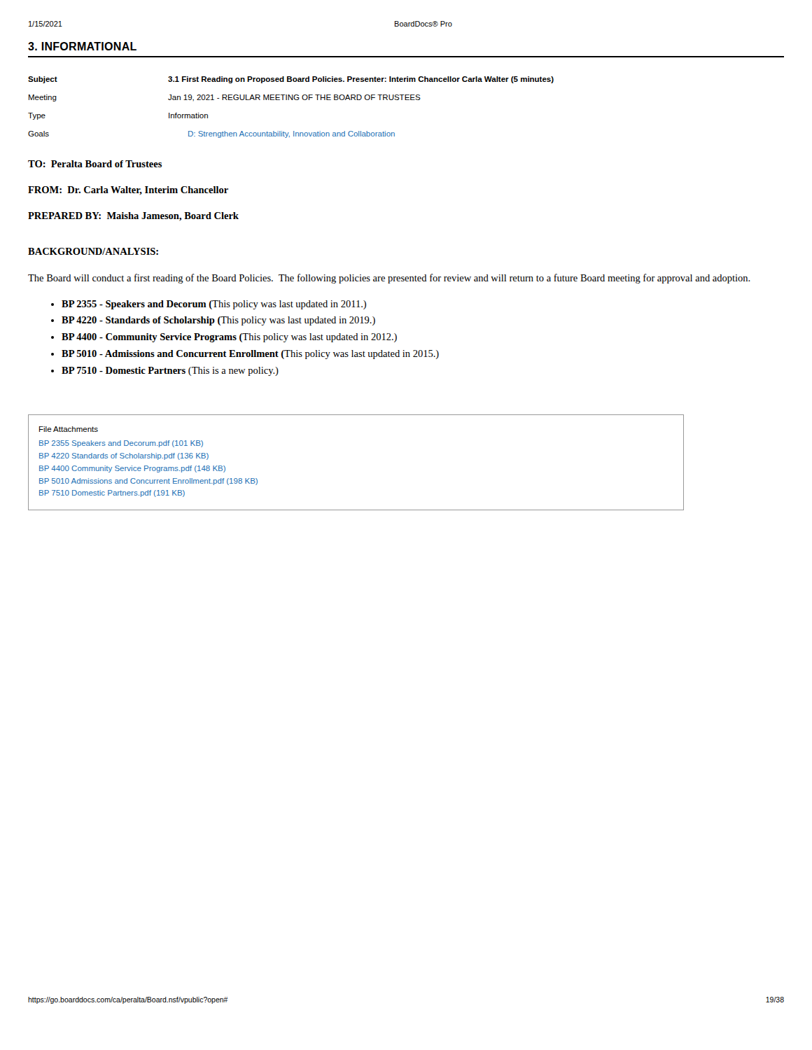1/15/2021
BoardDocs® Pro
3. INFORMATIONAL
| Subject | 3.1 First Reading on Proposed Board Policies. Presenter: Interim Chancellor Carla Walter (5 minutes) |
| Meeting | Jan 19, 2021 - REGULAR MEETING OF THE BOARD OF TRUSTEES |
| Type | Information |
| Goals | D: Strengthen Accountability, Innovation and Collaboration |
TO: Peralta Board of Trustees
FROM: Dr. Carla Walter, Interim Chancellor
PREPARED BY: Maisha Jameson, Board Clerk
BACKGROUND/ANALYSIS:
The Board will conduct a first reading of the Board Policies. The following policies are presented for review and will return to a future Board meeting for approval and adoption.
BP 2355 - Speakers and Decorum (This policy was last updated in 2011.)
BP 4220 - Standards of Scholarship (This policy was last updated in 2019.)
BP 4400 - Community Service Programs (This policy was last updated in 2012.)
BP 5010 - Admissions and Concurrent Enrollment (This policy was last updated in 2015.)
BP 7510 - Domestic Partners (This is a new policy.)
File Attachments
BP 2355 Speakers and Decorum.pdf (101 KB)
BP 4220 Standards of Scholarship.pdf (136 KB)
BP 4400 Community Service Programs.pdf (148 KB)
BP 5010 Admissions and Concurrent Enrollment.pdf (198 KB)
BP 7510 Domestic Partners.pdf (191 KB)
https://go.boarddocs.com/ca/peralta/Board.nsf/vpublic?open#
19/38